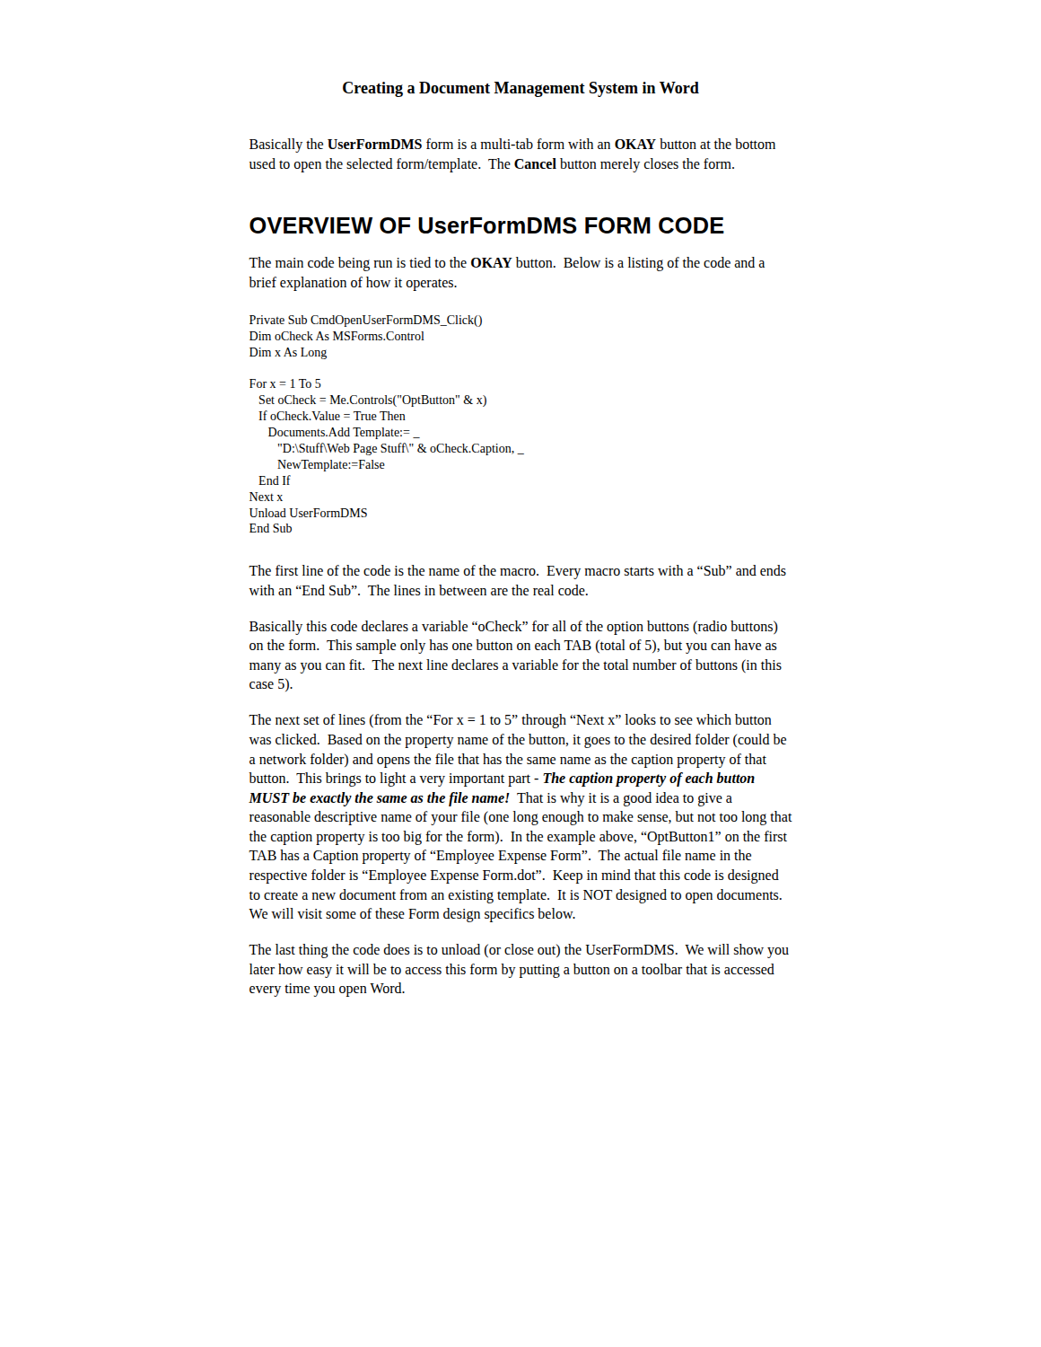Creating a Document Management System in Word
Basically the UserFormDMS form is a multi-tab form with an OKAY button at the bottom used to open the selected form/template. The Cancel button merely closes the form.
OVERVIEW OF UserFormDMS FORM CODE
The main code being run is tied to the OKAY button. Below is a listing of the code and a brief explanation of how it operates.
Private Sub CmdOpenUserFormDMS_Click() Dim oCheck As MSForms.Control Dim x As Long For x = 1 To 5 Set oCheck = Me.Controls("OptButton" & x) If oCheck.Value = True Then Documents.Add Template:= _ "D:\Stuff\Web Page Stuff\" & oCheck.Caption, _ NewTemplate:=False End If Next x Unload UserFormDMS End Sub
The first line of the code is the name of the macro. Every macro starts with a “Sub” and ends with an “End Sub”. The lines in between are the real code.
Basically this code declares a variable “oCheck” for all of the option buttons (radio buttons) on the form. This sample only has one button on each TAB (total of 5), but you can have as many as you can fit. The next line declares a variable for the total number of buttons (in this case 5).
The next set of lines (from the “For x = 1 to 5” through “Next x” looks to see which button was clicked. Based on the property name of the button, it goes to the desired folder (could be a network folder) and opens the file that has the same name as the caption property of that button. This brings to light a very important part - The caption property of each button MUST be exactly the same as the file name! That is why it is a good idea to give a reasonable descriptive name of your file (one long enough to make sense, but not too long that the caption property is too big for the form). In the example above, “OptButton1” on the first TAB has a Caption property of “Employee Expense Form”. The actual file name in the respective folder is “Employee Expense Form.dot”. Keep in mind that this code is designed to create a new document from an existing template. It is NOT designed to open documents. We will visit some of these Form design specifics below.
The last thing the code does is to unload (or close out) the UserFormDMS. We will show you later how easy it will be to access this form by putting a button on a toolbar that is accessed every time you open Word.